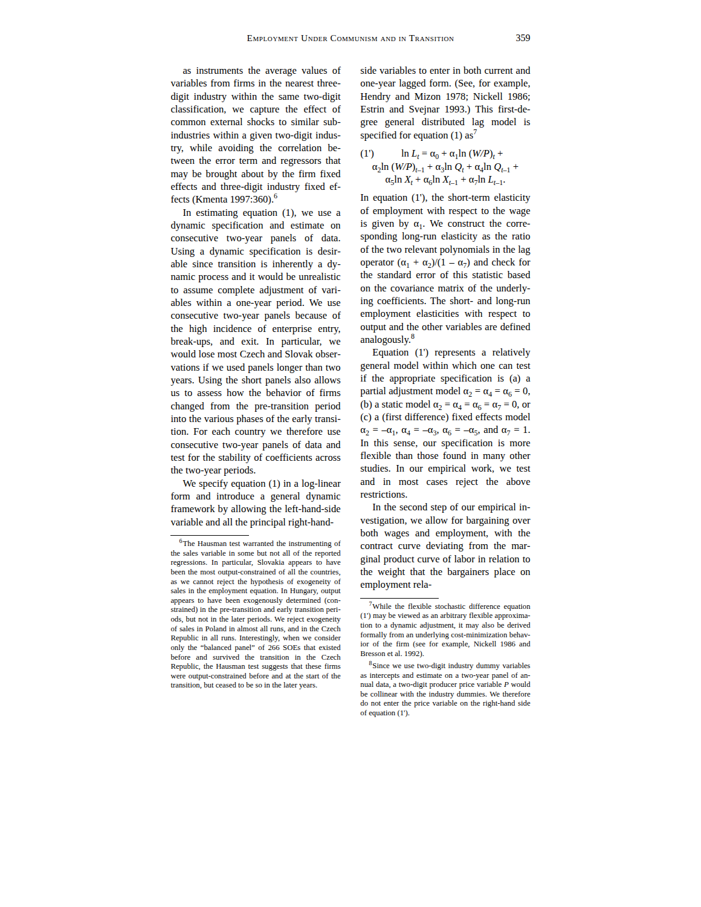Employment Under Communism and in Transition 359
as instruments the average values of variables from firms in the nearest three-digit industry within the same two-digit classification, we capture the effect of common external shocks to similar sub-industries within a given two-digit industry, while avoiding the correlation between the error term and regressors that may be brought about by the firm fixed effects and three-digit industry fixed effects (Kmenta 1997:360).6
In estimating equation (1), we use a dynamic specification and estimate on consecutive two-year panels of data. Using a dynamic specification is desirable since transition is inherently a dynamic process and it would be unrealistic to assume complete adjustment of variables within a one-year period. We use consecutive two-year panels because of the high incidence of enterprise entry, break-ups, and exit. In particular, we would lose most Czech and Slovak observations if we used panels longer than two years. Using the short panels also allows us to assess how the behavior of firms changed from the pre-transition period into the various phases of the early transition. For each country we therefore use consecutive two-year panels of data and test for the stability of coefficients across the two-year periods.
We specify equation (1) in a log-linear form and introduce a general dynamic framework by allowing the left-hand-side variable and all the principal right-hand-
6 The Hausman test warranted the instrumenting of the sales variable in some but not all of the reported regressions. In particular, Slovakia appears to have been the most output-constrained of all the countries, as we cannot reject the hypothesis of exogeneity of sales in the employment equation. In Hungary, output appears to have been exogenously determined (constrained) in the pre-transition and early transition periods, but not in the later periods. We reject exogeneity of sales in Poland in almost all runs, and in the Czech Republic in all runs. Interestingly, when we consider only the “balanced panel” of 266 SOEs that existed before and survived the transition in the Czech Republic, the Hausman test suggests that these firms were output-constrained before and at the start of the transition, but ceased to be so in the later years.
side variables to enter in both current and one-year lagged form. (See, for example, Hendry and Mizon 1978; Nickell 1986; Estrin and Svejnar 1993.) This first-degree general distributed lag model is specified for equation (1) as7
(1') ln Lt = α0 + α1ln (W/P)t + α2ln (W/P)t–1 + α3ln Qt + α4ln Qt–1 + α5ln Xt + α6ln Xt–1 + α7ln Lt–1.
In equation (1'), the short-term elasticity of employment with respect to the wage is given by α1. We construct the corresponding long-run elasticity as the ratio of the two relevant polynomials in the lag operator (α1 + α2)/(1 – α7) and check for the standard error of this statistic based on the covariance matrix of the underlying coefficients. The short- and long-run employment elasticities with respect to output and the other variables are defined analogously.8
Equation (1') represents a relatively general model within which one can test if the appropriate specification is (a) a partial adjustment model α2 = α4 = α6 = 0, (b) a static model α2 = α4 = α6 = α7 = 0, or (c) a (first difference) fixed effects model α2 = –α1, α4 = –α3, α6 = –α5, and α7 = 1. In this sense, our specification is more flexible than those found in many other studies. In our empirical work, we test and in most cases reject the above restrictions.
In the second step of our empirical investigation, we allow for bargaining over both wages and employment, with the contract curve deviating from the marginal product curve of labor in relation to the weight that the bargainers place on employment rela-
7 While the flexible stochastic difference equation (1') may be viewed as an arbitrary flexible approximation to a dynamic adjustment, it may also be derived formally from an underlying cost-minimization behavior of the firm (see for example, Nickell 1986 and Bresson et al. 1992).
8 Since we use two-digit industry dummy variables as intercepts and estimate on a two-year panel of annual data, a two-digit producer price variable P would be collinear with the industry dummies. We therefore do not enter the price variable on the right-hand side of equation (1').